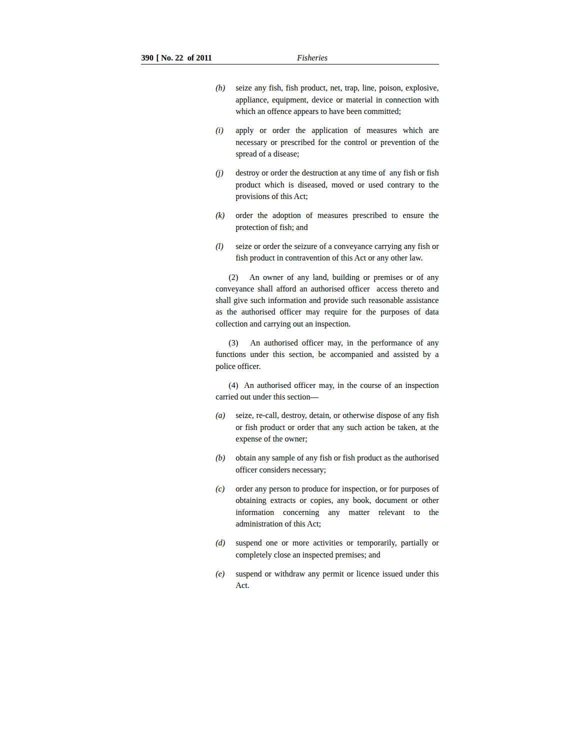390 [ No. 22 of 2011 Fisheries
(h) seize any fish, fish product, net, trap, line, poison, explosive, appliance, equipment, device or material in connection with which an offence appears to have been committed;
(i) apply or order the application of measures which are necessary or prescribed for the control or prevention of the spread of a disease;
(j) destroy or order the destruction at any time of any fish or fish product which is diseased, moved or used contrary to the provisions of this Act;
(k) order the adoption of measures prescribed to ensure the protection of fish; and
(l) seize or order the seizure of a conveyance carrying any fish or fish product in contravention of this Act or any other law.
(2) An owner of any land, building or premises or of any conveyance shall afford an authorised officer access thereto and shall give such information and provide such reasonable assistance as the authorised officer may require for the purposes of data collection and carrying out an inspection.
(3) An authorised officer may, in the performance of any functions under this section, be accompanied and assisted by a police officer.
(4) An authorised officer may, in the course of an inspection carried out under this section—
(a) seize, re-call, destroy, detain, or otherwise dispose of any fish or fish product or order that any such action be taken, at the expense of the owner;
(b) obtain any sample of any fish or fish product as the authorised officer considers necessary;
(c) order any person to produce for inspection, or for purposes of obtaining extracts or copies, any book, document or other information concerning any matter relevant to the administration of this Act;
(d) suspend one or more activities or temporarily, partially or completely close an inspected premises; and
(e) suspend or withdraw any permit or licence issued under this Act.